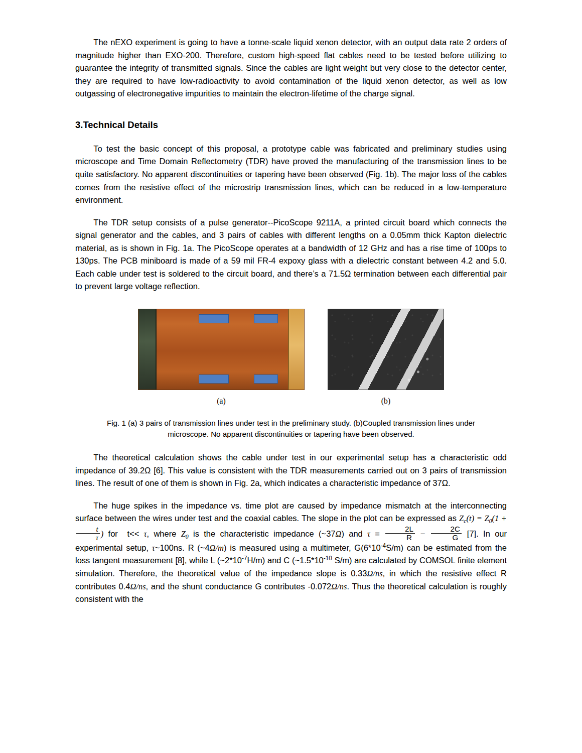The nEXO experiment is going to have a tonne-scale liquid xenon detector, with an output data rate 2 orders of magnitude higher than EXO-200. Therefore, custom high-speed flat cables need to be tested before utilizing to guarantee the integrity of transmitted signals. Since the cables are light weight but very close to the detector center, they are required to have low-radioactivity to avoid contamination of the liquid xenon detector, as well as low outgassing of electronegative impurities to maintain the electron-lifetime of the charge signal.
3.Technical Details
To test the basic concept of this proposal, a prototype cable was fabricated and preliminary studies using microscope and Time Domain Reflectometry (TDR) have proved the manufacturing of the transmission lines to be quite satisfactory. No apparent discontinuities or tapering have been observed (Fig. 1b). The major loss of the cables comes from the resistive effect of the microstrip transmission lines, which can be reduced in a low-temperature environment.
The TDR setup consists of a pulse generator--PicoScope 9211A, a printed circuit board which connects the signal generator and the cables, and 3 pairs of cables with different lengths on a 0.05mm thick Kapton dielectric material, as is shown in Fig. 1a. The PicoScope operates at a bandwidth of 12 GHz and has a rise time of 100ps to 130ps. The PCB miniboard is made of a 59 mil FR-4 expoxy glass with a dielectric constant between 4.2 and 5.0. Each cable under test is soldered to the circuit board, and there’s a 71.5Ω termination between each differential pair to prevent large voltage reflection.
(a)
(b)
Fig. 1 (a) 3 pairs of transmission lines under test in the preliminary study. (b)Coupled transmission lines under microscope. No apparent discontinuities or tapering have been observed.
The theoretical calculation shows the cable under test in our experimental setup has a characteristic odd impedance of 39.2Ω [6]. This value is consistent with the TDR measurements carried out on 3 pairs of transmission lines. The result of one of them is shown in Fig. 2a, which indicates a characteristic impedance of 37Ω.
The huge spikes in the impedance vs. time plot are caused by impedance mismatch at the interconnecting surface between the wires under test and the coaxial cables. The slope in the plot can be expressed as Zc(t) = Z0(1 + tτ) for t<< τ, where Z0 is the characteristic impedance (~37Ω) and τ = 2 L R − 2 C G [7]. In our experimental setup, τ~100ns. R (~4Ω/m) is measured using a multimeter, G(6*10-4S/m) can be estimated from the loss tangent measurement [8], while L (~2*10-7H/m) and C (~1.5*10-10 S/m) are calculated by COMSOL finite element simulation. Therefore, the theoretical value of the impedance slope is 0.33Ω/ns, in which the resistive effect R contributes 0.4Ω/ns, and the shunt conductance G contributes -0.072Ω/ns. Thus the theoretical calculation is roughly consistent with the